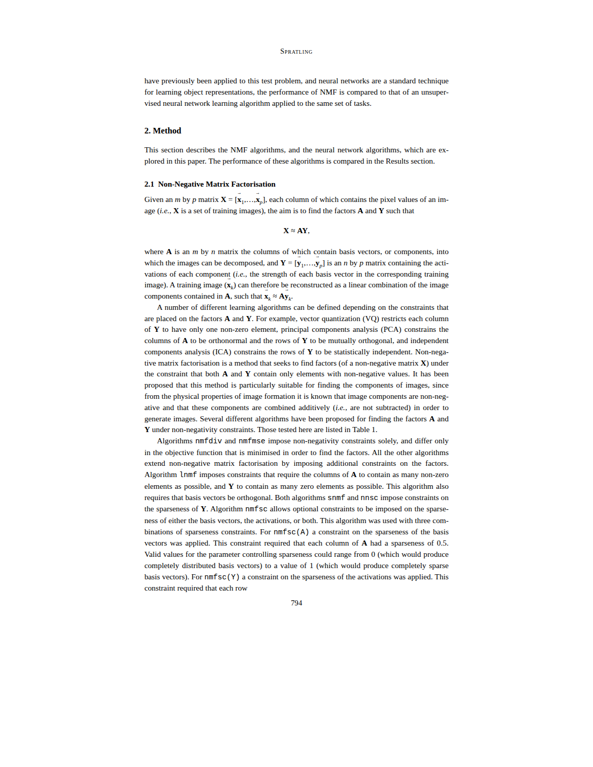Spratling
have previously been applied to this test problem, and neural networks are a standard technique for learning object representations, the performance of NMF is compared to that of an unsupervised neural network learning algorithm applied to the same set of tasks.
2. Method
This section describes the NMF algorithms, and the neural network algorithms, which are explored in this paper. The performance of these algorithms is compared in the Results section.
2.1 Non-Negative Matrix Factorisation
Given an m by p matrix X = [x1,…,xp], each column of which contains the pixel values of an image (i.e., X is a set of training images), the aim is to find the factors A and Y such that
X ≈ AY,
where A is an m by n matrix the columns of which contain basis vectors, or components, into which the images can be decomposed, and Y = [y1,…,yp] is an n by p matrix containing the activations of each component (i.e., the strength of each basis vector in the corresponding training image). A training image (xk) can therefore be reconstructed as a linear combination of the image components contained in A, such that xk ≈ Ayk.
A number of different learning algorithms can be defined depending on the constraints that are placed on the factors A and Y. For example, vector quantization (VQ) restricts each column of Y to have only one non-zero element, principal components analysis (PCA) constrains the columns of A to be orthonormal and the rows of Y to be mutually orthogonal, and independent components analysis (ICA) constrains the rows of Y to be statistically independent. Non-negative matrix factorisation is a method that seeks to find factors (of a non-negative matrix X) under the constraint that both A and Y contain only elements with non-negative values. It has been proposed that this method is particularly suitable for finding the components of images, since from the physical properties of image formation it is known that image components are non-negative and that these components are combined additively (i.e., are not subtracted) in order to generate images. Several different algorithms have been proposed for finding the factors A and Y under non-negativity constraints. Those tested here are listed in Table 1.
Algorithms nmfdiv and nmfmse impose non-negativity constraints solely, and differ only in the objective function that is minimised in order to find the factors. All the other algorithms extend non-negative matrix factorisation by imposing additional constraints on the factors. Algorithm lnmf imposes constraints that require the columns of A to contain as many non-zero elements as possible, and Y to contain as many zero elements as possible. This algorithm also requires that basis vectors be orthogonal. Both algorithms snmf and nnsc impose constraints on the sparseness of Y. Algorithm nmfsc allows optional constraints to be imposed on the sparseness of either the basis vectors, the activations, or both. This algorithm was used with three combinations of sparseness constraints. For nmfsc(A) a constraint on the sparseness of the basis vectors was applied. This constraint required that each column of A had a sparseness of 0.5. Valid values for the parameter controlling sparseness could range from 0 (which would produce completely distributed basis vectors) to a value of 1 (which would produce completely sparse basis vectors). For nmfsc(Y) a constraint on the sparseness of the activations was applied. This constraint required that each row
794